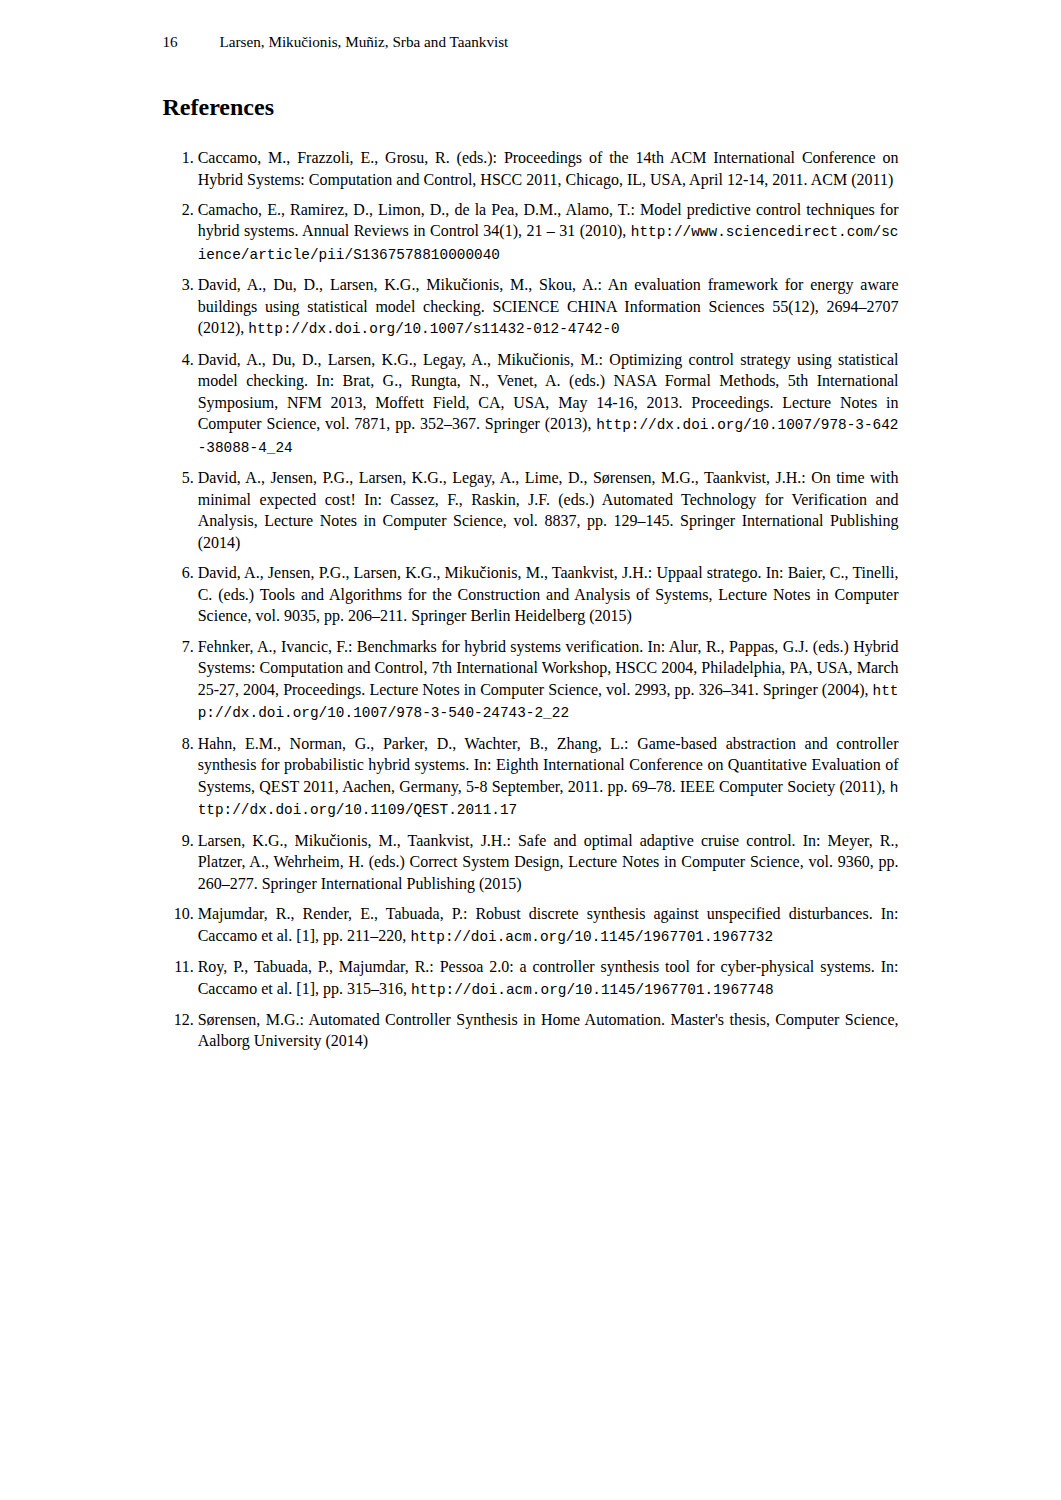16 Larsen, Mikučionis, Muñiz, Srba and Taankvist
References
Caccamo, M., Frazzoli, E., Grosu, R. (eds.): Proceedings of the 14th ACM International Conference on Hybrid Systems: Computation and Control, HSCC 2011, Chicago, IL, USA, April 12-14, 2011. ACM (2011)
Camacho, E., Ramirez, D., Limon, D., de la Pea, D.M., Alamo, T.: Model predictive control techniques for hybrid systems. Annual Reviews in Control 34(1), 21 – 31 (2010), http://www.sciencedirect.com/science/article/pii/S1367578810000040
David, A., Du, D., Larsen, K.G., Mikučionis, M., Skou, A.: An evaluation framework for energy aware buildings using statistical model checking. SCIENCE CHINA Information Sciences 55(12), 2694–2707 (2012), http://dx.doi.org/10.1007/s11432-012-4742-0
David, A., Du, D., Larsen, K.G., Legay, A., Mikučionis, M.: Optimizing control strategy using statistical model checking. In: Brat, G., Rungta, N., Venet, A. (eds.) NASA Formal Methods, 5th International Symposium, NFM 2013, Moffett Field, CA, USA, May 14-16, 2013. Proceedings. Lecture Notes in Computer Science, vol. 7871, pp. 352–367. Springer (2013), http://dx.doi.org/10.1007/978-3-642-38088-4_24
David, A., Jensen, P.G., Larsen, K.G., Legay, A., Lime, D., Sørensen, M.G., Taankvist, J.H.: On time with minimal expected cost! In: Cassez, F., Raskin, J.F. (eds.) Automated Technology for Verification and Analysis, Lecture Notes in Computer Science, vol. 8837, pp. 129–145. Springer International Publishing (2014)
David, A., Jensen, P.G., Larsen, K.G., Mikučionis, M., Taankvist, J.H.: Uppaal stratego. In: Baier, C., Tinelli, C. (eds.) Tools and Algorithms for the Construction and Analysis of Systems, Lecture Notes in Computer Science, vol. 9035, pp. 206–211. Springer Berlin Heidelberg (2015)
Fehnker, A., Ivancic, F.: Benchmarks for hybrid systems verification. In: Alur, R., Pappas, G.J. (eds.) Hybrid Systems: Computation and Control, 7th International Workshop, HSCC 2004, Philadelphia, PA, USA, March 25-27, 2004, Proceedings. Lecture Notes in Computer Science, vol. 2993, pp. 326–341. Springer (2004), http://dx.doi.org/10.1007/978-3-540-24743-2_22
Hahn, E.M., Norman, G., Parker, D., Wachter, B., Zhang, L.: Game-based abstraction and controller synthesis for probabilistic hybrid systems. In: Eighth International Conference on Quantitative Evaluation of Systems, QEST 2011, Aachen, Germany, 5-8 September, 2011. pp. 69–78. IEEE Computer Society (2011), http://dx.doi.org/10.1109/QEST.2011.17
Larsen, K.G., Mikučionis, M., Taankvist, J.H.: Safe and optimal adaptive cruise control. In: Meyer, R., Platzer, A., Wehrheim, H. (eds.) Correct System Design, Lecture Notes in Computer Science, vol. 9360, pp. 260–277. Springer International Publishing (2015)
Majumdar, R., Render, E., Tabuada, P.: Robust discrete synthesis against unspecified disturbances. In: Caccamo et al. [1], pp. 211–220, http://doi.acm.org/10.1145/1967701.1967732
Roy, P., Tabuada, P., Majumdar, R.: Pessoa 2.0: a controller synthesis tool for cyber-physical systems. In: Caccamo et al. [1], pp. 315–316, http://doi.acm.org/10.1145/1967701.1967748
Sørensen, M.G.: Automated Controller Synthesis in Home Automation. Master's thesis, Computer Science, Aalborg University (2014)